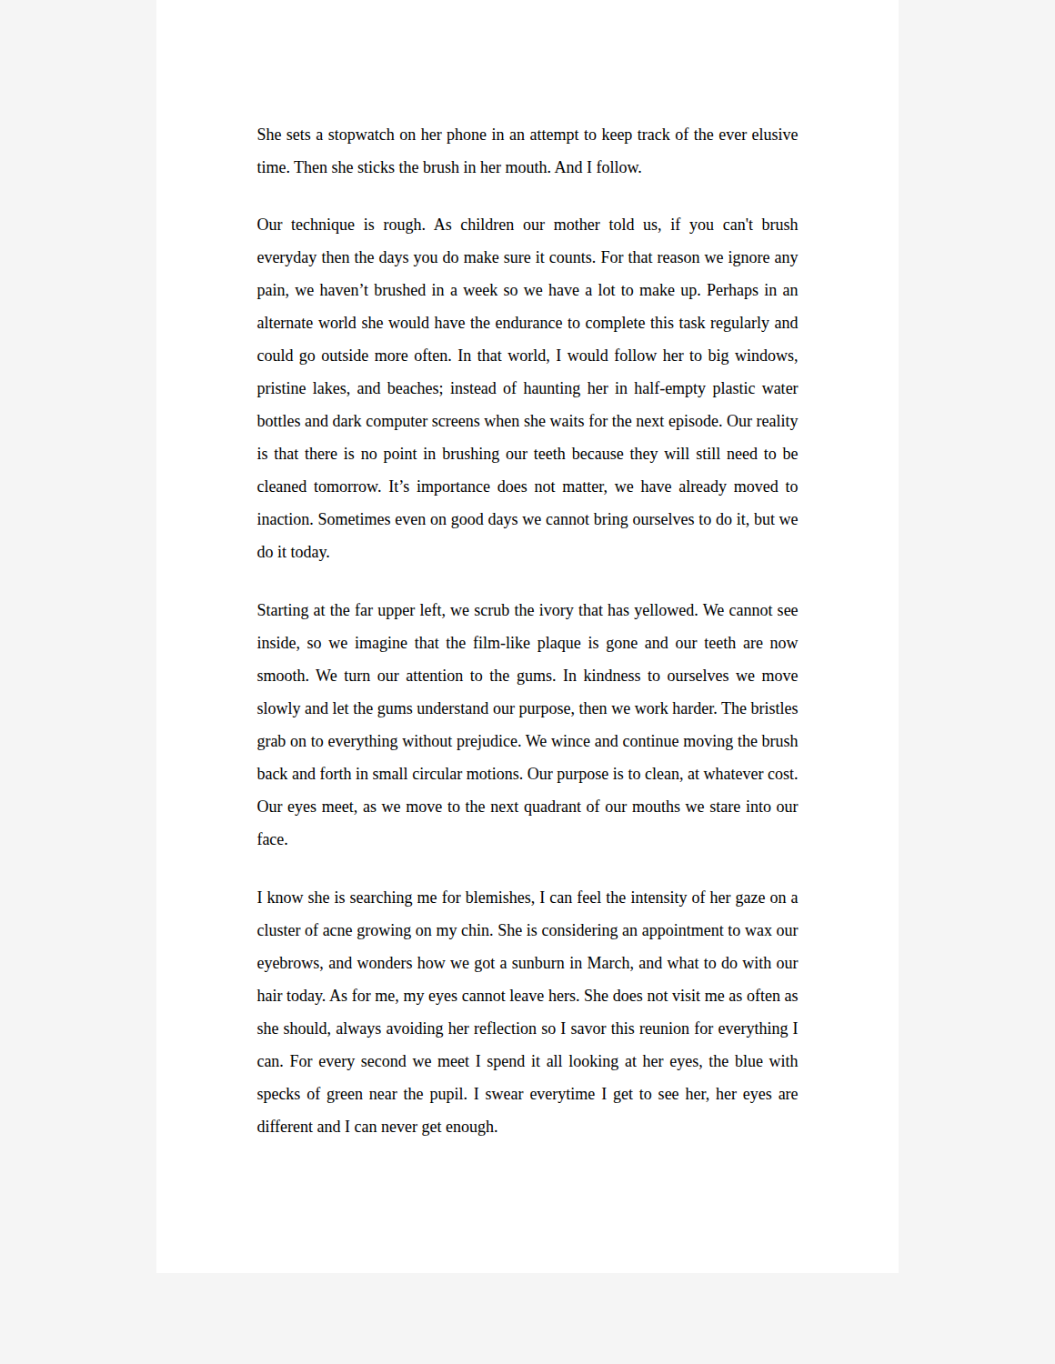She sets a stopwatch on her phone in an attempt to keep track of the ever elusive time. Then she sticks the brush in her mouth. And I follow.
Our technique is rough. As children our mother told us, if you can't brush everyday then the days you do make sure it counts. For that reason we ignore any pain, we haven’t brushed in a week so we have a lot to make up. Perhaps in an alternate world she would have the endurance to complete this task regularly and could go outside more often. In that world, I would follow her to big windows, pristine lakes, and beaches; instead of haunting her in half-empty plastic water bottles and dark computer screens when she waits for the next episode. Our reality is that there is no point in brushing our teeth because they will still need to be cleaned tomorrow. It’s importance does not matter, we have already moved to inaction. Sometimes even on good days we cannot bring ourselves to do it, but we do it today.
Starting at the far upper left, we scrub the ivory that has yellowed. We cannot see inside, so we imagine that the film-like plaque is gone and our teeth are now smooth. We turn our attention to the gums. In kindness to ourselves we move slowly and let the gums understand our purpose, then we work harder. The bristles grab on to everything without prejudice. We wince and continue moving the brush back and forth in small circular motions. Our purpose is to clean, at whatever cost. Our eyes meet, as we move to the next quadrant of our mouths we stare into our face.
I know she is searching me for blemishes, I can feel the intensity of her gaze on a cluster of acne growing on my chin. She is considering an appointment to wax our eyebrows, and wonders how we got a sunburn in March, and what to do with our hair today. As for me, my eyes cannot leave hers. She does not visit me as often as she should, always avoiding her reflection so I savor this reunion for everything I can. For every second we meet I spend it all looking at her eyes, the blue with specks of green near the pupil. I swear everytime I get to see her, her eyes are different and I can never get enough.